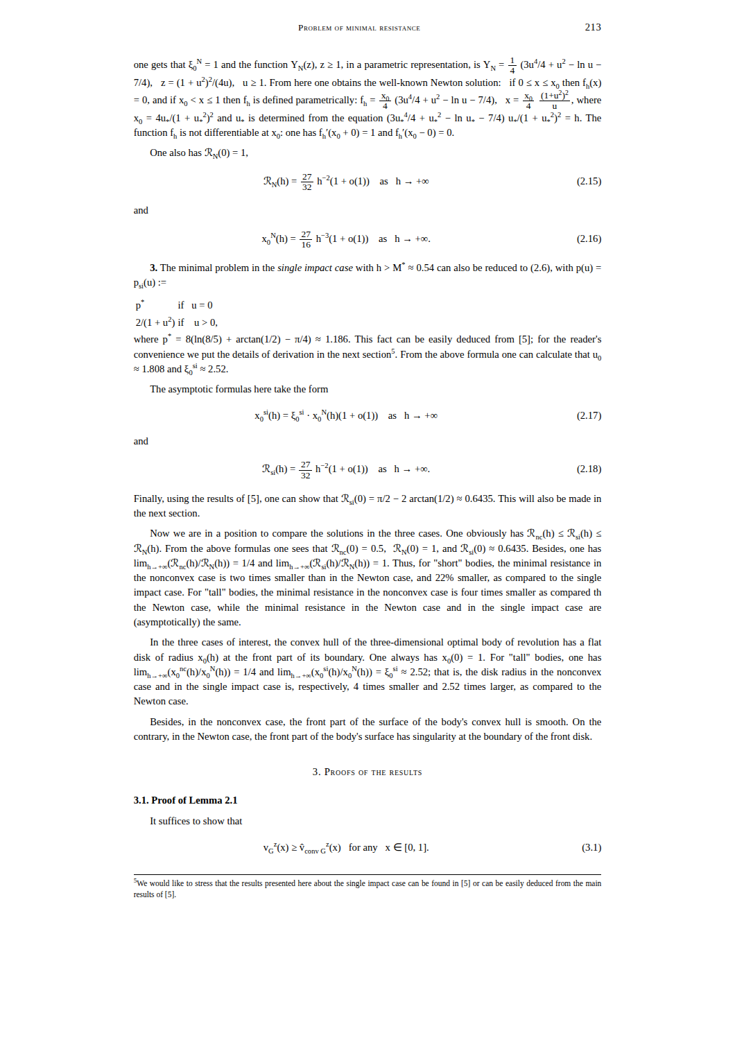Problem of minimal resistance 213
one gets that ξ0N = 1 and the function ΥN(z), z ≥ 1, in a parametric representation, is ΥN = 14 (3u4/4 + u2 − ln u − 7/4), z = (1 + u2)2/(4u), u ≥ 1. From here one obtains the well-known Newton solution: if 0 ≤ x ≤ x0 then fh(x) = 0, and if x0 < x ≤ 1 then fh is defined parametrically: fh = x04 (3u4/4 + u2 − ln u − 7/4), x = x04 (1+u2)2 u, where x0 = 4u*/(1 + u*2)2 and u* is determined from the equation (3u*4/4 + u*2 − ln u* − 7/4) u*/(1 + u*2)2 = h. The function fh is not differentiable at x0: one has fh′(x0 + 0) = 1 and fh′(x0 − 0) = 0.
One also has ℛN(0) = 1,
ℛN(h) = 2732 h−2(1 + o(1)) as h → +∞ (2.15)
and
x0N(h) = 2716 h−3(1 + o(1)) as h → +∞. (2.16)
3. The minimal problem in the single impact case with h > M* ≈ 0.54 can also be reduced to (2.6), with p(u) = psi(u) :=
| p * | if u = 0 |
| 2/(1 + u 2 ) | if u > 0, |
where p* = 8(ln(8/5) + arctan(1/2) − π/4) ≈ 1.186. This fact can be easily deduced from [5]; for the reader's convenience we put the details of derivation in the next section5. From the above formula one can calculate that u0 ≈ 1.808 and ξ0si ≈ 2.52.
The asymptotic formulas here take the form
x0si(h) = ξ0si · x0N(h)(1 + o(1)) as h → +∞ (2.17)
and
ℛsi(h) = 2732 h−2(1 + o(1)) as h → +∞. (2.18)
Finally, using the results of [5], one can show that ℛsi(0) = π/2 − 2 arctan(1/2) ≈ 0.6435. This will also be made in the next section.
Now we are in a position to compare the solutions in the three cases. One obviously has ℛnc(h) ≤ ℛsi(h) ≤ ℛN(h). From the above formulas one sees that ℛnc(0) = 0.5, ℛN(0) = 1, and ℛsi(0) ≈ 0.6435. Besides, one has limh→+∞(ℛnc(h)/ℛN(h)) = 1/4 and limh→+∞(ℛsi(h)/ℛN(h)) = 1. Thus, for "short" bodies, the minimal resistance in the nonconvex case is two times smaller than in the Newton case, and 22% smaller, as compared to the single impact case. For "tall" bodies, the minimal resistance in the nonconvex case is four times smaller as compared th the Newton case, while the minimal resistance in the Newton case and in the single impact case are (asymptotically) the same.
In the three cases of interest, the convex hull of the three-dimensional optimal body of revolution has a flat disk of radius x0(h) at the front part of its boundary. One always has x0(0) = 1. For "tall" bodies, one has limh→+∞(x0nc(h)/x0N(h)) = 1/4 and limh→+∞(x0si(h)/x0N(h)) = ξ0si ≈ 2.52; that is, the disk radius in the nonconvex case and in the single impact case is, respectively, 4 times smaller and 2.52 times larger, as compared to the Newton case.
Besides, in the nonconvex case, the front part of the surface of the body's convex hull is smooth. On the contrary, in the Newton case, the front part of the body's surface has singularity at the boundary of the front disk.
3. Proofs of the results
3.1. Proof of Lemma 2.1
It suffices to show that
vGz(x) ≥ v̂conv Gz(x) for any x ∈ [0, 1]. (3.1)
5We would like to stress that the results presented here about the single impact case can be found in [5] or can be easily deduced from the main results of [5].